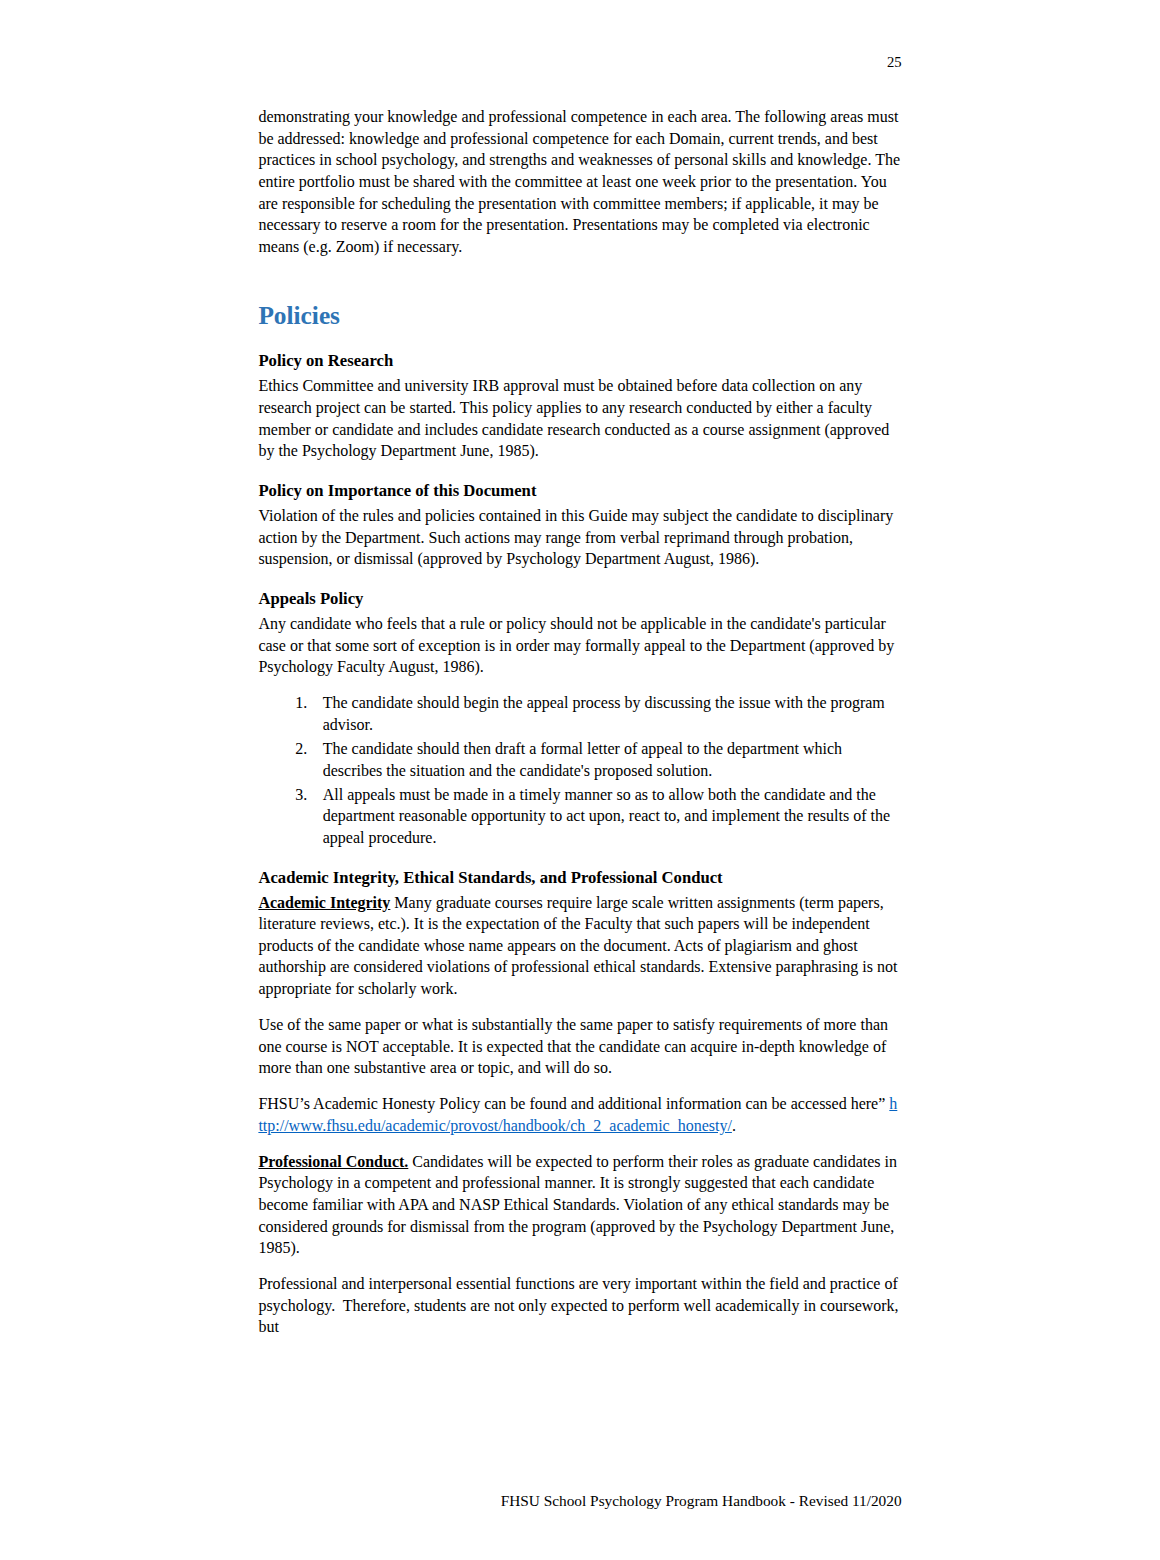25
demonstrating your knowledge and professional competence in each area. The following areas must be addressed: knowledge and professional competence for each Domain, current trends, and best practices in school psychology, and strengths and weaknesses of personal skills and knowledge. The entire portfolio must be shared with the committee at least one week prior to the presentation. You are responsible for scheduling the presentation with committee members; if applicable, it may be necessary to reserve a room for the presentation. Presentations may be completed via electronic means (e.g. Zoom) if necessary.
Policies
Policy on Research
Ethics Committee and university IRB approval must be obtained before data collection on any research project can be started. This policy applies to any research conducted by either a faculty member or candidate and includes candidate research conducted as a course assignment (approved by the Psychology Department June, 1985).
Policy on Importance of this Document
Violation of the rules and policies contained in this Guide may subject the candidate to disciplinary action by the Department. Such actions may range from verbal reprimand through probation, suspension, or dismissal (approved by Psychology Department August, 1986).
Appeals Policy
Any candidate who feels that a rule or policy should not be applicable in the candidate's particular case or that some sort of exception is in order may formally appeal to the Department (approved by Psychology Faculty August, 1986).
The candidate should begin the appeal process by discussing the issue with the program advisor.
The candidate should then draft a formal letter of appeal to the department which describes the situation and the candidate's proposed solution.
All appeals must be made in a timely manner so as to allow both the candidate and the department reasonable opportunity to act upon, react to, and implement the results of the appeal procedure.
Academic Integrity, Ethical Standards, and Professional Conduct
Academic Integrity Many graduate courses require large scale written assignments (term papers, literature reviews, etc.). It is the expectation of the Faculty that such papers will be independent products of the candidate whose name appears on the document. Acts of plagiarism and ghost authorship are considered violations of professional ethical standards. Extensive paraphrasing is not appropriate for scholarly work.
Use of the same paper or what is substantially the same paper to satisfy requirements of more than one course is NOT acceptable. It is expected that the candidate can acquire in-depth knowledge of more than one substantive area or topic, and will do so.
FHSU’s Academic Honesty Policy can be found and additional information can be accessed here” http://www.fhsu.edu/academic/provost/handbook/ch_2_academic_honesty/.
Professional Conduct. Candidates will be expected to perform their roles as graduate candidates in Psychology in a competent and professional manner. It is strongly suggested that each candidate become familiar with APA and NASP Ethical Standards. Violation of any ethical standards may be considered grounds for dismissal from the program (approved by the Psychology Department June, 1985).
Professional and interpersonal essential functions are very important within the field and practice of psychology. Therefore, students are not only expected to perform well academically in coursework, but
FHSU School Psychology Program Handbook - Revised 11/2020